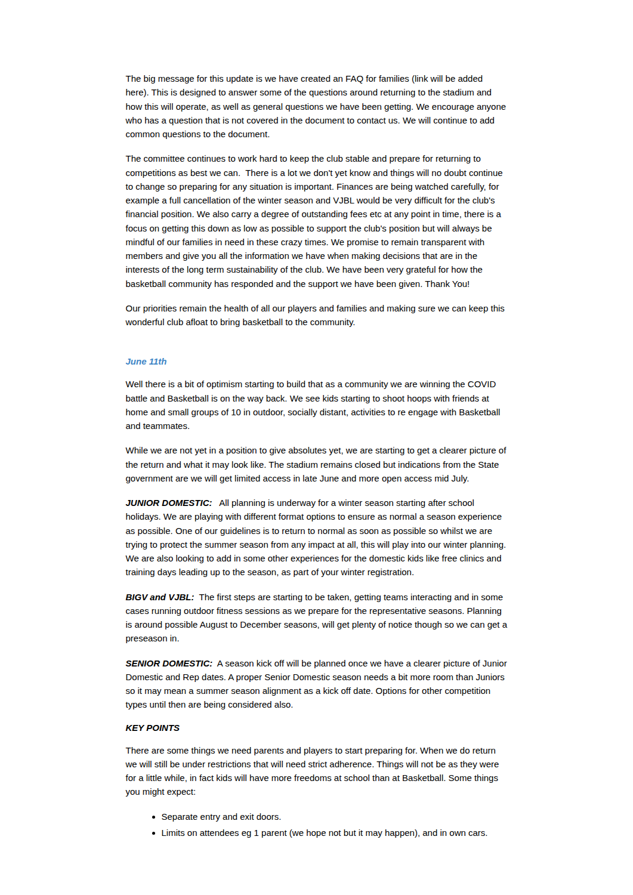The big message for this update is we have created an FAQ for families (link will be added here). This is designed to answer some of the questions around returning to the stadium and how this will operate, as well as general questions we have been getting. We encourage anyone who has a question that is not covered in the document to contact us. We will continue to add common questions to the document.
The committee continues to work hard to keep the club stable and prepare for returning to competitions as best we can. There is a lot we don't yet know and things will no doubt continue to change so preparing for any situation is important. Finances are being watched carefully, for example a full cancellation of the winter season and VJBL would be very difficult for the club's financial position. We also carry a degree of outstanding fees etc at any point in time, there is a focus on getting this down as low as possible to support the club's position but will always be mindful of our families in need in these crazy times. We promise to remain transparent with members and give you all the information we have when making decisions that are in the interests of the long term sustainability of the club. We have been very grateful for how the basketball community has responded and the support we have been given. Thank You!
Our priorities remain the health of all our players and families and making sure we can keep this wonderful club afloat to bring basketball to the community.
June 11th
Well there is a bit of optimism starting to build that as a community we are winning the COVID battle and Basketball is on the way back. We see kids starting to shoot hoops with friends at home and small groups of 10 in outdoor, socially distant, activities to re engage with Basketball and teammates.
While we are not yet in a position to give absolutes yet, we are starting to get a clearer picture of the return and what it may look like. The stadium remains closed but indications from the State government are we will get limited access in late June and more open access mid July.
JUNIOR DOMESTIC: All planning is underway for a winter season starting after school holidays. We are playing with different format options to ensure as normal a season experience as possible. One of our guidelines is to return to normal as soon as possible so whilst we are trying to protect the summer season from any impact at all, this will play into our winter planning. We are also looking to add in some other experiences for the domestic kids like free clinics and training days leading up to the season, as part of your winter registration.
BIGV and VJBL: The first steps are starting to be taken, getting teams interacting and in some cases running outdoor fitness sessions as we prepare for the representative seasons. Planning is around possible August to December seasons, will get plenty of notice though so we can get a preseason in.
SENIOR DOMESTIC: A season kick off will be planned once we have a clearer picture of Junior Domestic and Rep dates. A proper Senior Domestic season needs a bit more room than Juniors so it may mean a summer season alignment as a kick off date. Options for other competition types until then are being considered also.
KEY POINTS
There are some things we need parents and players to start preparing for. When we do return we will still be under restrictions that will need strict adherence. Things will not be as they were for a little while, in fact kids will have more freedoms at school than at Basketball. Some things you might expect:
Separate entry and exit doors.
Limits on attendees eg 1 parent (we hope not but it may happen), and in own cars.